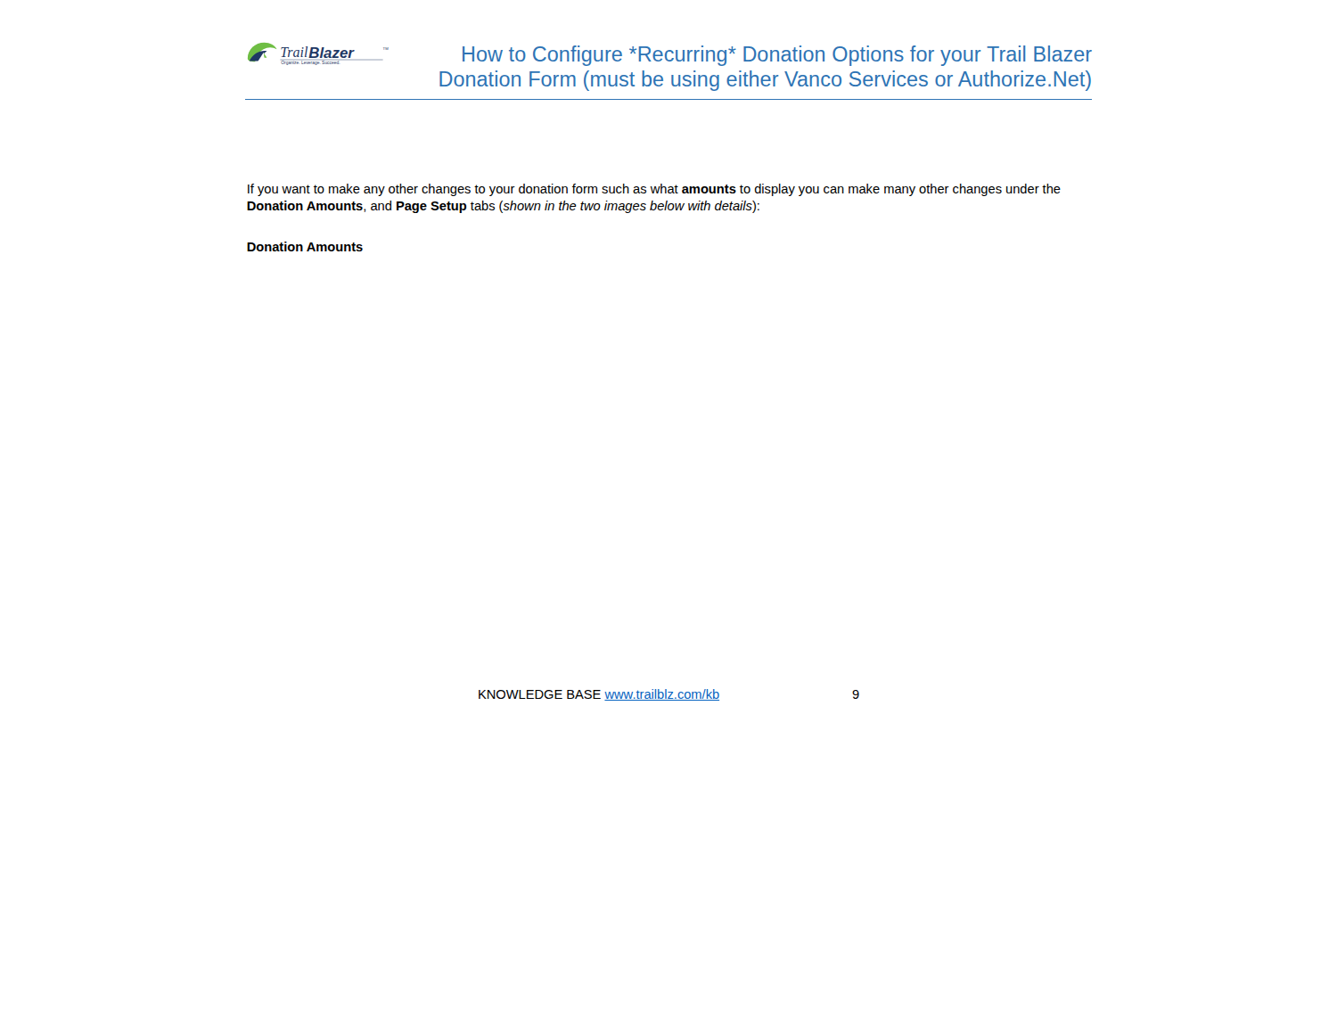Trail Blazer TM Organize. Leverage. Succeed.
How to Configure *Recurring* Donation Options for your Trail Blazer Donation Form (must be using either Vanco Services or Authorize.Net)
If you want to make any other changes to your donation form such as what amounts to display you can make many other changes under the Donation Amounts, and Page Setup tabs (shown in the two images below with details):
Donation Amounts
KNOWLEDGE BASE www.trailblz.com/kb 9